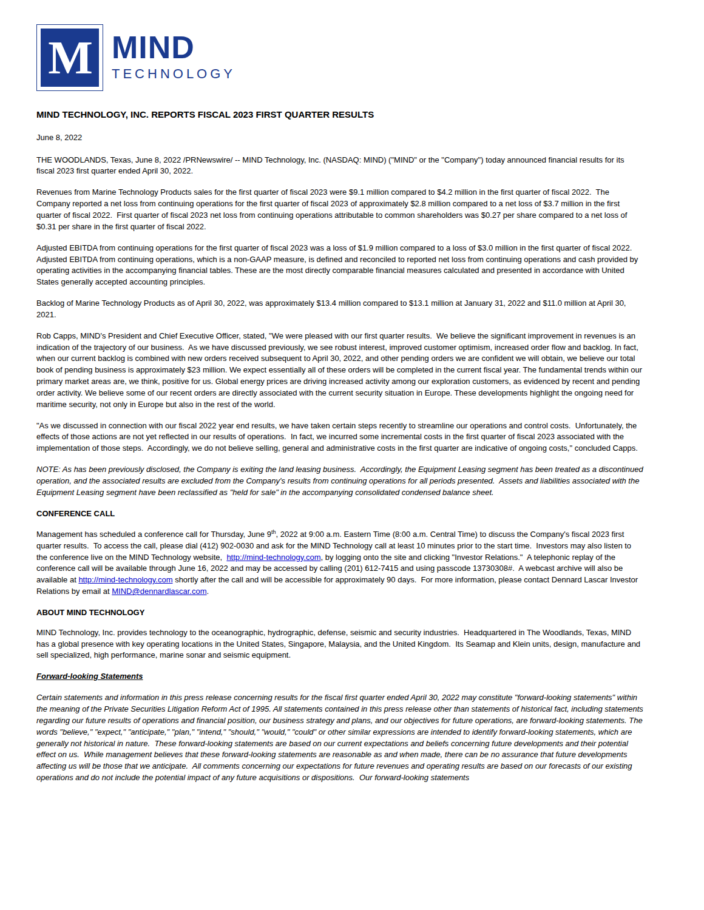MMIND TECHNOLOGY
MIND TECHNOLOGY, INC. REPORTS FISCAL 2023 FIRST QUARTER RESULTS
June 8, 2022
THE WOODLANDS, Texas, June 8, 2022 /PRNewswire/ -- MIND Technology, Inc. (NASDAQ: MIND) ("MIND" or the "Company") today announced financial results for its fiscal 2023 first quarter ended April 30, 2022.
Revenues from Marine Technology Products sales for the first quarter of fiscal 2023 were $9.1 million compared to $4.2 million in the first quarter of fiscal 2022. The Company reported a net loss from continuing operations for the first quarter of fiscal 2023 of approximately $2.8 million compared to a net loss of $3.7 million in the first quarter of fiscal 2022. First quarter of fiscal 2023 net loss from continuing operations attributable to common shareholders was $0.27 per share compared to a net loss of $0.31 per share in the first quarter of fiscal 2022.
Adjusted EBITDA from continuing operations for the first quarter of fiscal 2023 was a loss of $1.9 million compared to a loss of $3.0 million in the first quarter of fiscal 2022. Adjusted EBITDA from continuing operations, which is a non-GAAP measure, is defined and reconciled to reported net loss from continuing operations and cash provided by operating activities in the accompanying financial tables. These are the most directly comparable financial measures calculated and presented in accordance with United States generally accepted accounting principles.
Backlog of Marine Technology Products as of April 30, 2022, was approximately $13.4 million compared to $13.1 million at January 31, 2022 and $11.0 million at April 30, 2021.
Rob Capps, MIND's President and Chief Executive Officer, stated, "We were pleased with our first quarter results. We believe the significant improvement in revenues is an indication of the trajectory of our business. As we have discussed previously, we see robust interest, improved customer optimism, increased order flow and backlog. In fact, when our current backlog is combined with new orders received subsequent to April 30, 2022, and other pending orders we are confident we will obtain, we believe our total book of pending business is approximately $23 million. We expect essentially all of these orders will be completed in the current fiscal year. The fundamental trends within our primary market areas are, we think, positive for us. Global energy prices are driving increased activity among our exploration customers, as evidenced by recent and pending order activity. We believe some of our recent orders are directly associated with the current security situation in Europe. These developments highlight the ongoing need for maritime security, not only in Europe but also in the rest of the world.
"As we discussed in connection with our fiscal 2022 year end results, we have taken certain steps recently to streamline our operations and control costs. Unfortunately, the effects of those actions are not yet reflected in our results of operations. In fact, we incurred some incremental costs in the first quarter of fiscal 2023 associated with the implementation of those steps. Accordingly, we do not believe selling, general and administrative costs in the first quarter are indicative of ongoing costs," concluded Capps.
NOTE: As has been previously disclosed, the Company is exiting the land leasing business. Accordingly, the Equipment Leasing segment has been treated as a discontinued operation, and the associated results are excluded from the Company's results from continuing operations for all periods presented. Assets and liabilities associated with the Equipment Leasing segment have been reclassified as "held for sale" in the accompanying consolidated condensed balance sheet.
CONFERENCE CALL
Management has scheduled a conference call for Thursday, June 9th, 2022 at 9:00 a.m. Eastern Time (8:00 a.m. Central Time) to discuss the Company's fiscal 2023 first quarter results. To access the call, please dial (412) 902-0030 and ask for the MIND Technology call at least 10 minutes prior to the start time. Investors may also listen to the conference live on the MIND Technology website, http://mind-technology.com, by logging onto the site and clicking "Investor Relations." A telephonic replay of the conference call will be available through June 16, 2022 and may be accessed by calling (201) 612-7415 and using passcode 13730308#. A webcast archive will also be available at http://mind-technology.com shortly after the call and will be accessible for approximately 90 days. For more information, please contact Dennard Lascar Investor Relations by email at MIND@dennardlascar.com.
ABOUT MIND TECHNOLOGY
MIND Technology, Inc. provides technology to the oceanographic, hydrographic, defense, seismic and security industries. Headquartered in The Woodlands, Texas, MIND has a global presence with key operating locations in the United States, Singapore, Malaysia, and the United Kingdom. Its Seamap and Klein units, design, manufacture and sell specialized, high performance, marine sonar and seismic equipment.
Forward-looking Statements
Certain statements and information in this press release concerning results for the fiscal first quarter ended April 30, 2022 may constitute "forward-looking statements" within the meaning of the Private Securities Litigation Reform Act of 1995. All statements contained in this press release other than statements of historical fact, including statements regarding our future results of operations and financial position, our business strategy and plans, and our objectives for future operations, are forward-looking statements. The words "believe," "expect," "anticipate," "plan," "intend," "should," "would," "could" or other similar expressions are intended to identify forward-looking statements, which are generally not historical in nature. These forward-looking statements are based on our current expectations and beliefs concerning future developments and their potential effect on us. While management believes that these forward-looking statements are reasonable as and when made, there can be no assurance that future developments affecting us will be those that we anticipate. All comments concerning our expectations for future revenues and operating results are based on our forecasts of our existing operations and do not include the potential impact of any future acquisitions or dispositions. Our forward-looking statements